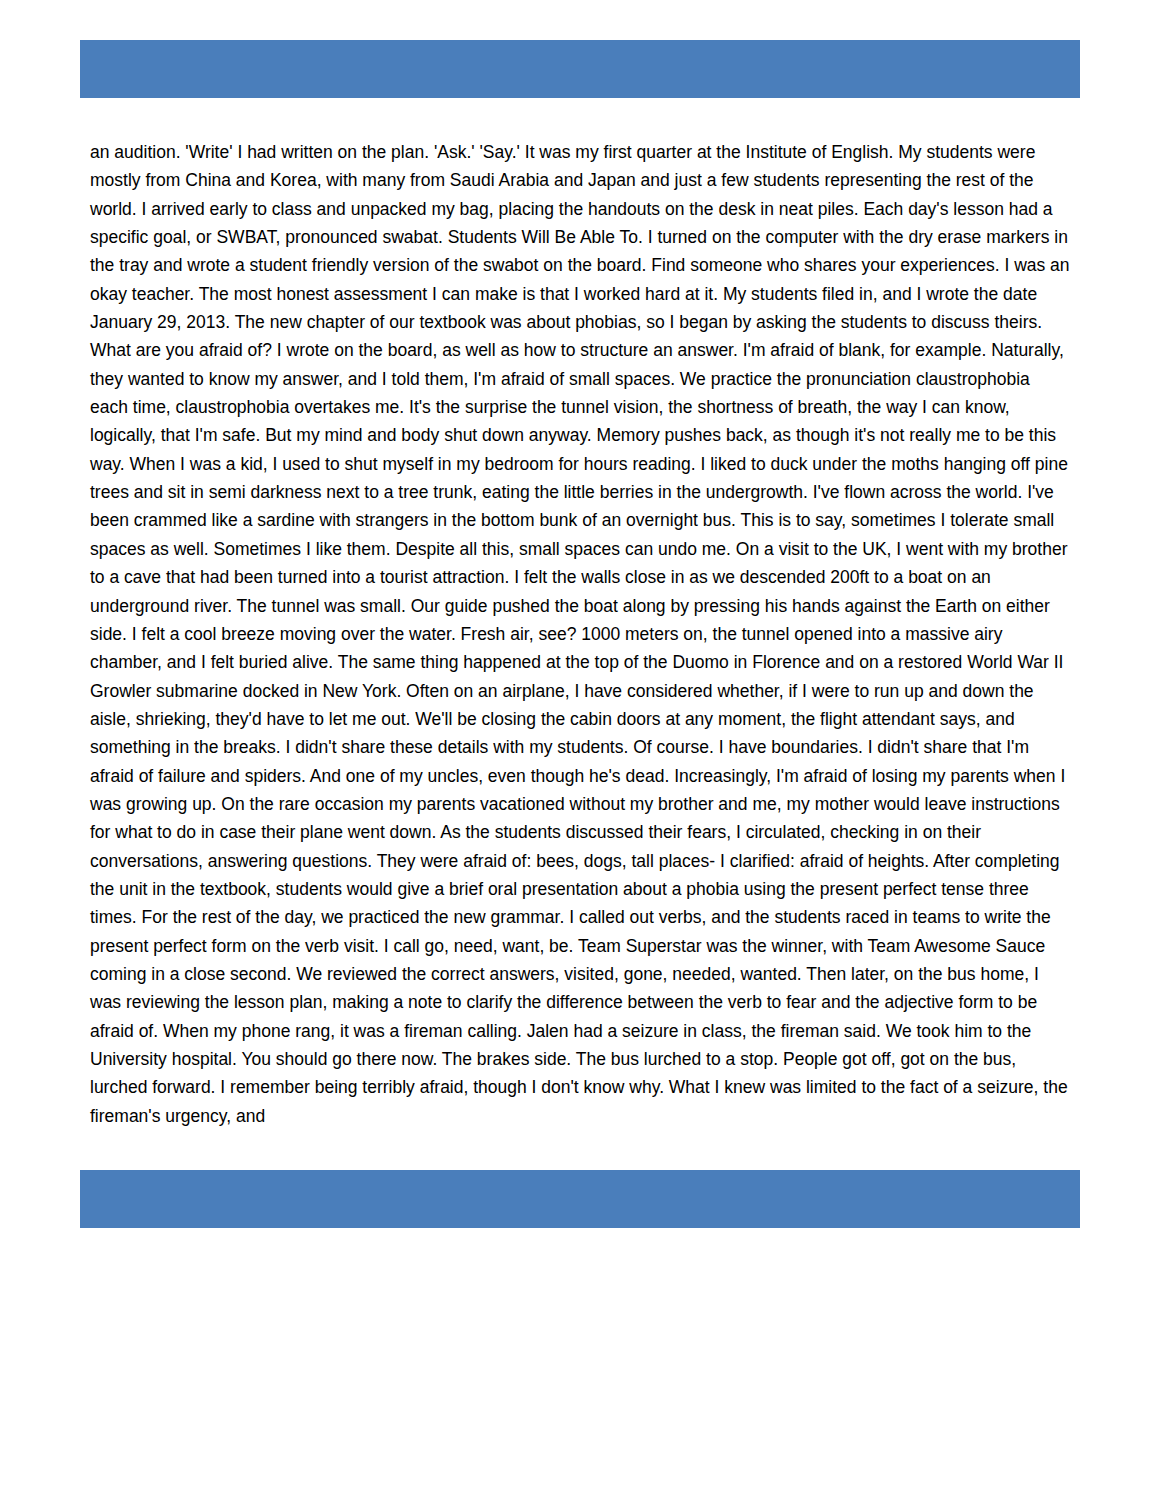an audition. 'Write' I had written on the plan. 'Ask.' 'Say.' It was my first quarter at the Institute of English. My students were mostly from China and Korea, with many from Saudi Arabia and Japan and just a few students representing the rest of the world. I arrived early to class and unpacked my bag, placing the handouts on the desk in neat piles. Each day's lesson had a specific goal, or SWBAT, pronounced swabat. Students Will Be Able To. I turned on the computer with the dry erase markers in the tray and wrote a student friendly version of the swabot on the board. Find someone who shares your experiences. I was an okay teacher. The most honest assessment I can make is that I worked hard at it. My students filed in, and I wrote the date January 29, 2013. The new chapter of our textbook was about phobias, so I began by asking the students to discuss theirs. What are you afraid of? I wrote on the board, as well as how to structure an answer. I'm afraid of blank, for example. Naturally, they wanted to know my answer, and I told them, I'm afraid of small spaces. We practice the pronunciation claustrophobia each time, claustrophobia overtakes me. It's the surprise the tunnel vision, the shortness of breath, the way I can know, logically, that I'm safe. But my mind and body shut down anyway. Memory pushes back, as though it's not really me to be this way. When I was a kid, I used to shut myself in my bedroom for hours reading. I liked to duck under the moths hanging off pine trees and sit in semi darkness next to a tree trunk, eating the little berries in the undergrowth. I've flown across the world. I've been crammed like a sardine with strangers in the bottom bunk of an overnight bus. This is to say, sometimes I tolerate small spaces as well. Sometimes I like them. Despite all this, small spaces can undo me. On a visit to the UK, I went with my brother to a cave that had been turned into a tourist attraction. I felt the walls close in as we descended 200ft to a boat on an underground river. The tunnel was small. Our guide pushed the boat along by pressing his hands against the Earth on either side. I felt a cool breeze moving over the water. Fresh air, see? 1000 meters on, the tunnel opened into a massive airy chamber, and I felt buried alive. The same thing happened at the top of the Duomo in Florence and on a restored World War II Growler submarine docked in New York. Often on an airplane, I have considered whether, if I were to run up and down the aisle, shrieking, they'd have to let me out. We'll be closing the cabin doors at any moment, the flight attendant says, and something in the breaks. I didn't share these details with my students. Of course. I have boundaries. I didn't share that I'm afraid of failure and spiders. And one of my uncles, even though he's dead. Increasingly, I'm afraid of losing my parents when I was growing up. On the rare occasion my parents vacationed without my brother and me, my mother would leave instructions for what to do in case their plane went down. As the students discussed their fears, I circulated, checking in on their conversations, answering questions. They were afraid of: bees, dogs, tall places- I clarified: afraid of heights. After completing the unit in the textbook, students would give a brief oral presentation about a phobia using the present perfect tense three times. For the rest of the day, we practiced the new grammar. I called out verbs, and the students raced in teams to write the present perfect form on the verb visit. I call go, need, want, be. Team Superstar was the winner, with Team Awesome Sauce coming in a close second. We reviewed the correct answers, visited, gone, needed, wanted. Then later, on the bus home, I was reviewing the lesson plan, making a note to clarify the difference between the verb to fear and the adjective form to be afraid of. When my phone rang, it was a fireman calling. Jalen had a seizure in class, the fireman said. We took him to the University hospital. You should go there now. The brakes side. The bus lurched to a stop. People got off, got on the bus, lurched forward. I remember being terribly afraid, though I don't know why. What I knew was limited to the fact of a seizure, the fireman's urgency, and